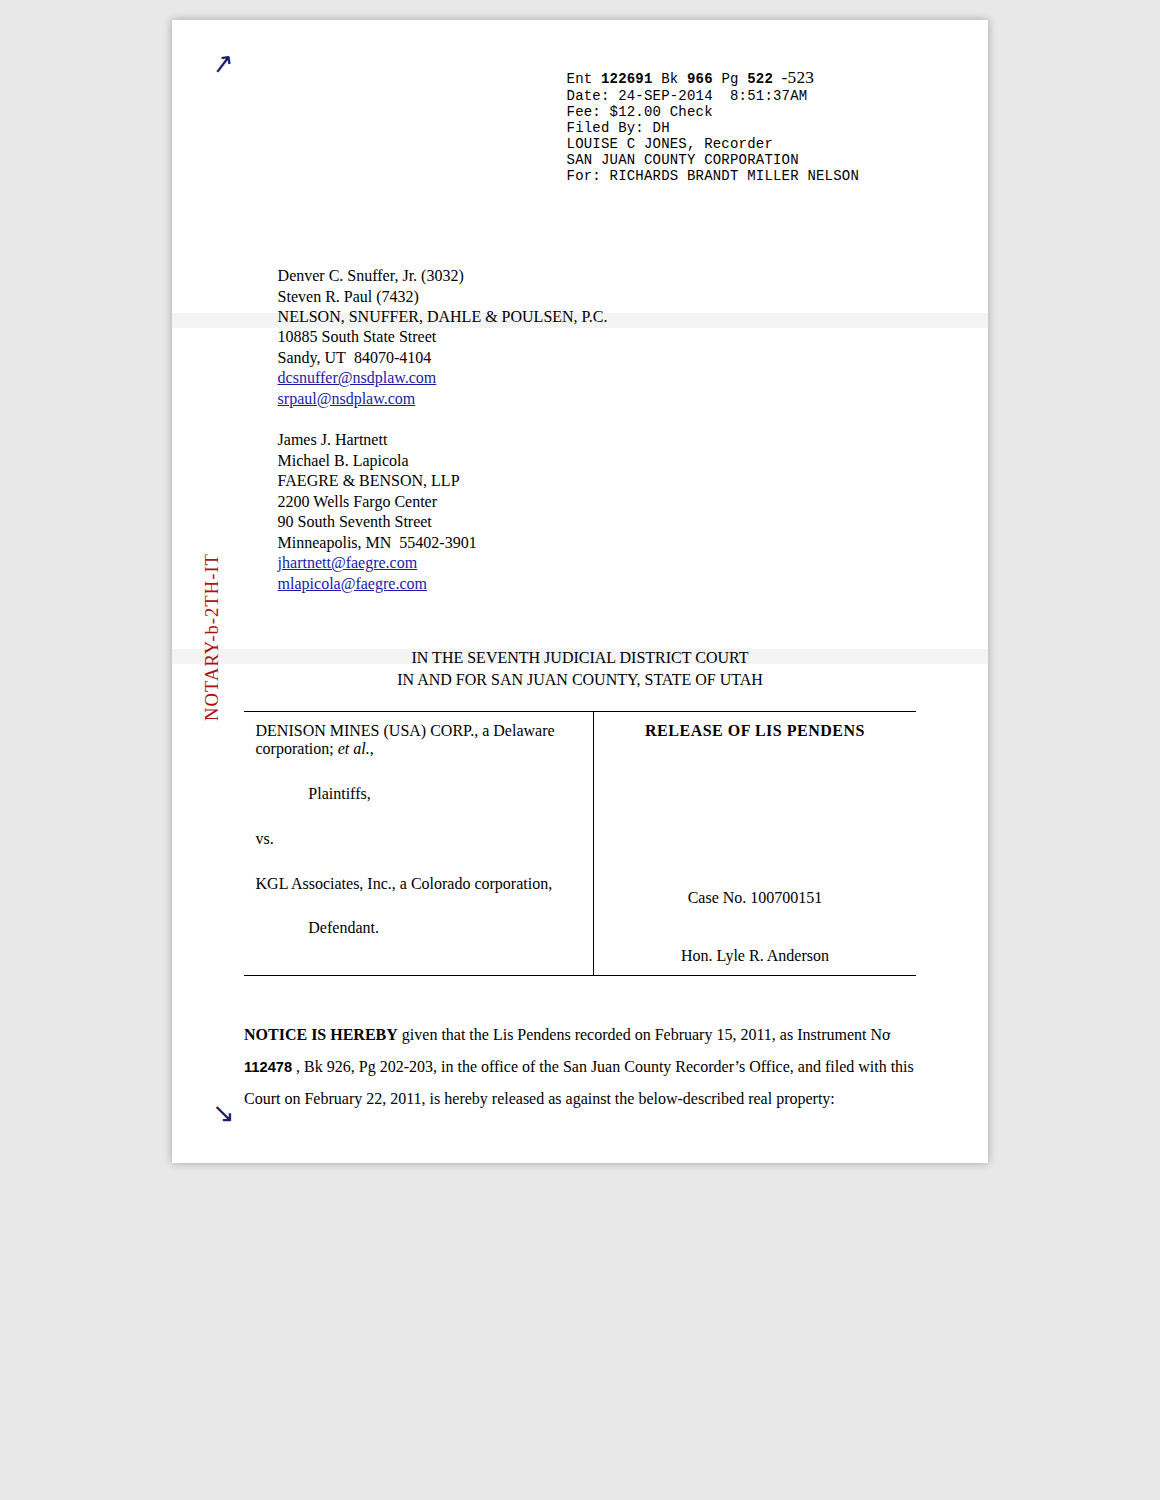↗
↘
NOTARY-b-2TH-IT
Ent 122691 Bk 966 Pg 522 -523 Date: 24-SEP-2014 8:51:37AM Fee: $12.00 Check Filed By: DH LOUISE C JONES, Recorder SAN JUAN COUNTY CORPORATION For: RICHARDS BRANDT MILLER NELSON
Denver C. Snuffer, Jr. (3032)
Steven R. Paul (7432)
NELSON, SNUFFER, DAHLE & POULSEN, P.C.
10885 South State Street
Sandy, UT 84070-4104
dcsnuffer@nsdplaw.com
srpaul@nsdplaw.com
James J. Hartnett
Michael B. Lapicola
FAEGRE & BENSON, LLP
2200 Wells Fargo Center
90 South Seventh Street
Minneapolis, MN 55402-3901
jhartnett@faegre.com
mlapicola@faegre.com
IN THE SEVENTH JUDICIAL DISTRICT COURT
IN AND FOR SAN JUAN COUNTY, STATE OF UTAH
| DENISON MINES (USA) CORP., a Delaware corporation; et al. , Plaintiffs, vs. KGL Associates, Inc., a Colorado corporation, Defendant. | RELEASE OF LIS PENDENS Case No. 100700151 Hon. Lyle R. Anderson |
NOTICE IS HEREBY given that the Lis Pendens recorded on February 15, 2011, as Instrument No. 112478 , Bk 926, Pg 202-203, in the office of the San Juan County Recorder’s Office, and filed with this Court on February 22, 2011, is hereby released as against the below-described real property: